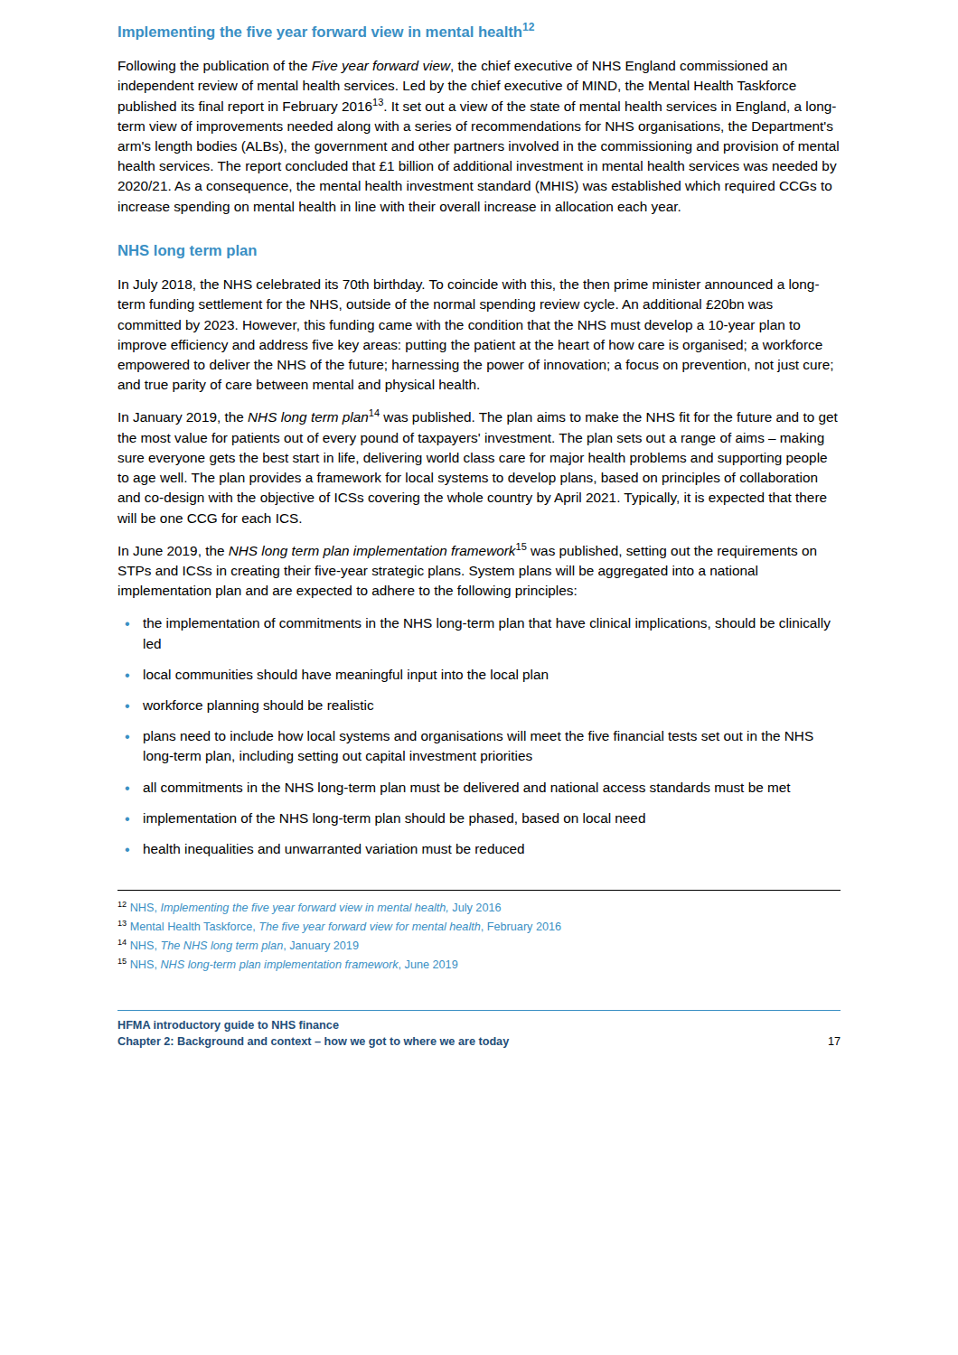Implementing the five year forward view in mental health12
Following the publication of the Five year forward view, the chief executive of NHS England commissioned an independent review of mental health services. Led by the chief executive of MIND, the Mental Health Taskforce published its final report in February 201613. It set out a view of the state of mental health services in England, a long-term view of improvements needed along with a series of recommendations for NHS organisations, the Department's arm's length bodies (ALBs), the government and other partners involved in the commissioning and provision of mental health services. The report concluded that £1 billion of additional investment in mental health services was needed by 2020/21. As a consequence, the mental health investment standard (MHIS) was established which required CCGs to increase spending on mental health in line with their overall increase in allocation each year.
NHS long term plan
In July 2018, the NHS celebrated its 70th birthday. To coincide with this, the then prime minister announced a long-term funding settlement for the NHS, outside of the normal spending review cycle. An additional £20bn was committed by 2023. However, this funding came with the condition that the NHS must develop a 10-year plan to improve efficiency and address five key areas: putting the patient at the heart of how care is organised; a workforce empowered to deliver the NHS of the future; harnessing the power of innovation; a focus on prevention, not just cure; and true parity of care between mental and physical health.
In January 2019, the NHS long term plan14 was published. The plan aims to make the NHS fit for the future and to get the most value for patients out of every pound of taxpayers' investment. The plan sets out a range of aims – making sure everyone gets the best start in life, delivering world class care for major health problems and supporting people to age well. The plan provides a framework for local systems to develop plans, based on principles of collaboration and co-design with the objective of ICSs covering the whole country by April 2021. Typically, it is expected that there will be one CCG for each ICS.
In June 2019, the NHS long term plan implementation framework15 was published, setting out the requirements on STPs and ICSs in creating their five-year strategic plans. System plans will be aggregated into a national implementation plan and are expected to adhere to the following principles:
the implementation of commitments in the NHS long-term plan that have clinical implications, should be clinically led
local communities should have meaningful input into the local plan
workforce planning should be realistic
plans need to include how local systems and organisations will meet the five financial tests set out in the NHS long-term plan, including setting out capital investment priorities
all commitments in the NHS long-term plan must be delivered and national access standards must be met
implementation of the NHS long-term plan should be phased, based on local need
health inequalities and unwarranted variation must be reduced
12 NHS, Implementing the five year forward view in mental health, July 2016
13 Mental Health Taskforce, The five year forward view for mental health, February 2016
14 NHS, The NHS long term plan, January 2019
15 NHS, NHS long-term plan implementation framework, June 2019
HFMA introductory guide to NHS finance
Chapter 2: Background and context – how we got to where we are today
17